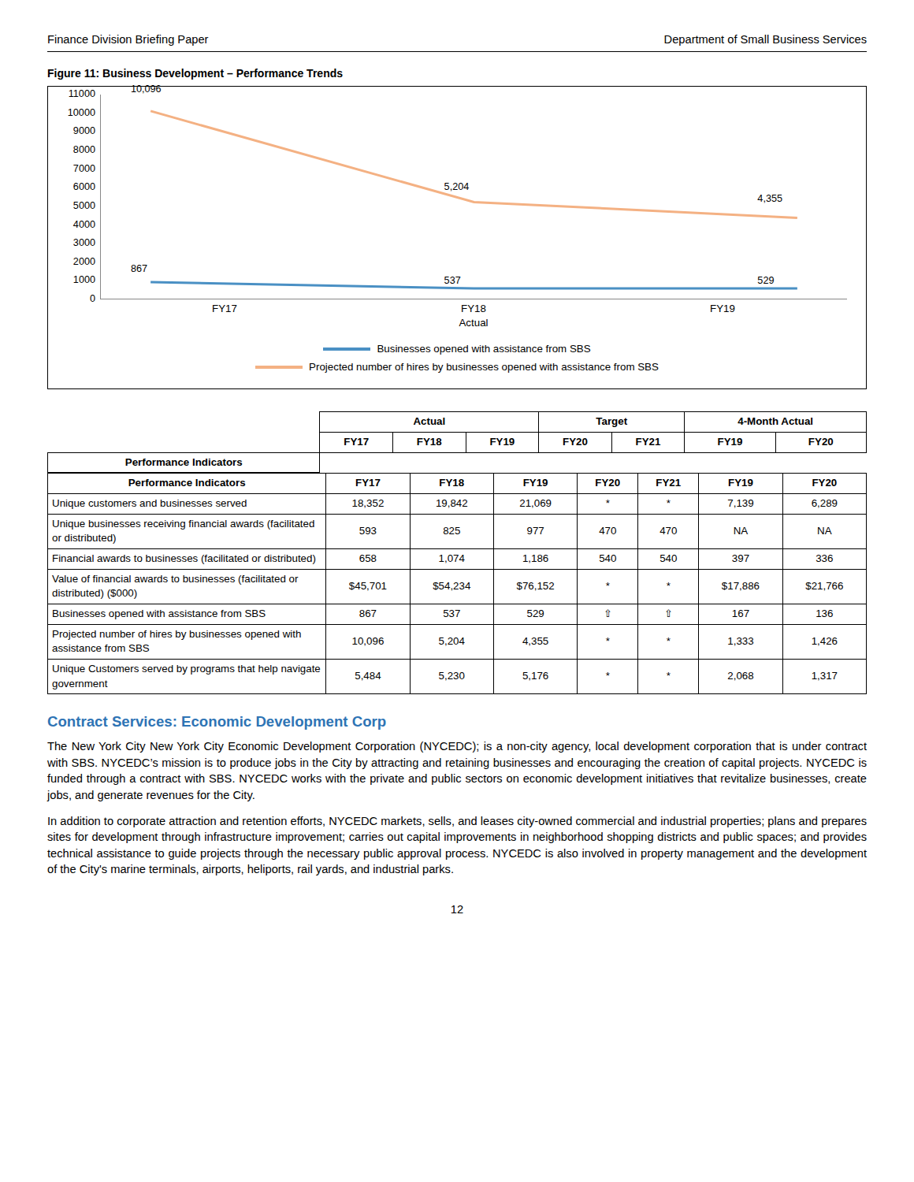Finance Division Briefing Paper Department of Small Business Services
Figure 11: Business Development – Performance Trends
11000
10000
9000
8000
7000
6000
5000
4000
3000
2000
1000
0
10,096
5,204
4,355
867
537
529
FY17 FY18 FY19
Actual
Businesses opened with assistance from SBS
Projected number of hires by businesses opened with assistance from SBS
| | Actual | Target | 4-Month Actual |
| --- | --- | --- | --- |
| FY17 | FY18 | FY19 | FY20 | FY21 | FY19 | FY20 |
| Performance Indicators | |
| Performance Indicators | FY17 | FY18 | FY19 | FY20 | FY21 | FY19 | FY20 |
| --- | --- | --- | --- | --- | --- | --- | --- |
| Unique customers and businesses served | 18,352 | 19,842 | 21,069 | * | * | 7,139 | 6,289 |
| Unique businesses receiving financial awards (facilitated or distributed) | 593 | 825 | 977 | 470 | 470 | NA | NA |
| Financial awards to businesses (facilitated or distributed) | 658 | 1,074 | 1,186 | 540 | 540 | 397 | 336 |
| Value of financial awards to businesses (facilitated or distributed) ($000) | $45,701 | $54,234 | $76,152 | * | * | $17,886 | $21,766 |
| Businesses opened with assistance from SBS | 867 | 537 | 529 | ⇧ | ⇧ | 167 | 136 |
| Projected number of hires by businesses opened with assistance from SBS | 10,096 | 5,204 | 4,355 | * | * | 1,333 | 1,426 |
| Unique Customers served by programs that help navigate government | 5,484 | 5,230 | 5,176 | * | * | 2,068 | 1,317 |
Contract Services: Economic Development Corp
The New York City New York City Economic Development Corporation (NYCEDC); is a non-city agency, local development corporation that is under contract with SBS. NYCEDC’s mission is to produce jobs in the City by attracting and retaining businesses and encouraging the creation of capital projects. NYCEDC is funded through a contract with SBS. NYCEDC works with the private and public sectors on economic development initiatives that revitalize businesses, create jobs, and generate revenues for the City.
In addition to corporate attraction and retention efforts, NYCEDC markets, sells, and leases city-owned commercial and industrial properties; plans and prepares sites for development through infrastructure improvement; carries out capital improvements in neighborhood shopping districts and public spaces; and provides technical assistance to guide projects through the necessary public approval process. NYCEDC is also involved in property management and the development of the City's marine terminals, airports, heliports, rail yards, and industrial parks.
12